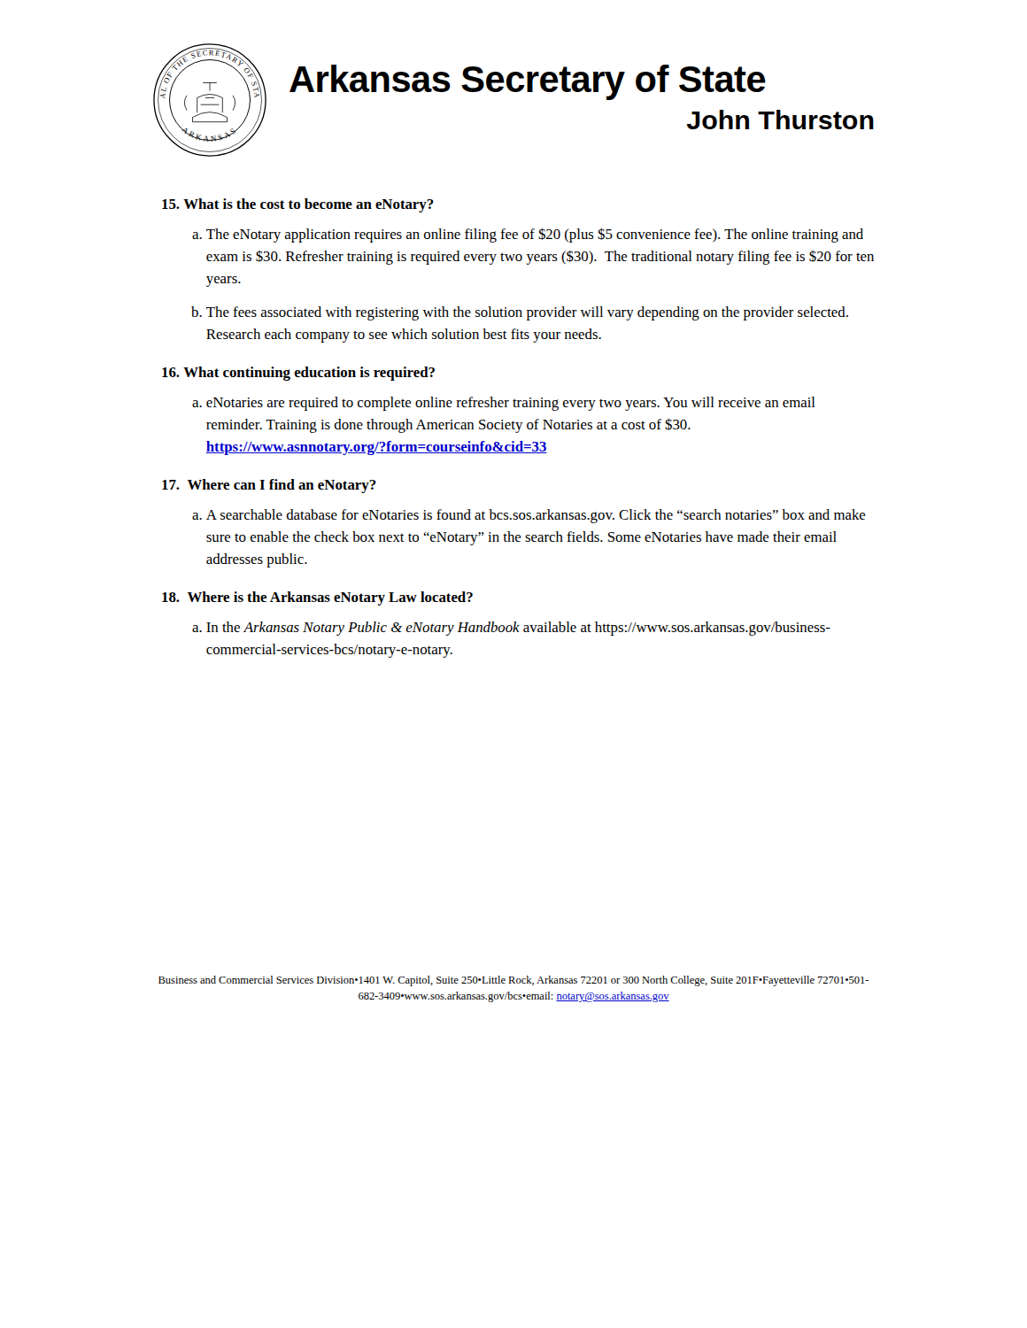SEAL OF THE SECRETARY OF STATE ARKANSAS
Arkansas Secretary of State
John Thurston
What is the cost to become an eNotary?
The eNotary application requires an online filing fee of $20 (plus $5 convenience fee). The online training and exam is $30. Refresher training is required every two years ($30). The traditional notary filing fee is $20 for ten years.
The fees associated with registering with the solution provider will vary depending on the provider selected. Research each company to see which solution best fits your needs.
What continuing education is required?
eNotaries are required to complete online refresher training every two years. You will receive an email reminder. Training is done through American Society of Notaries at a cost of $30. https://www.asnnotary.org/?form=courseinfo&cid=33
Where can I find an eNotary?
A searchable database for eNotaries is found at bcs.sos.arkansas.gov. Click the “search notaries” box and make sure to enable the check box next to “eNotary” in the search fields. Some eNotaries have made their email addresses public.
Where is the Arkansas eNotary Law located?
In the Arkansas Notary Public & eNotary Handbook available at https://www.sos.arkansas.gov/business-commercial-services-bcs/notary-e-notary.
Business and Commercial Services Division•1401 W. Capitol, Suite 250•Little Rock, Arkansas 72201 or 300 North College, Suite 201F•Fayetteville 72701•501-682-3409•www.sos.arkansas.gov/bcs•email: notary@sos.arkansas.gov